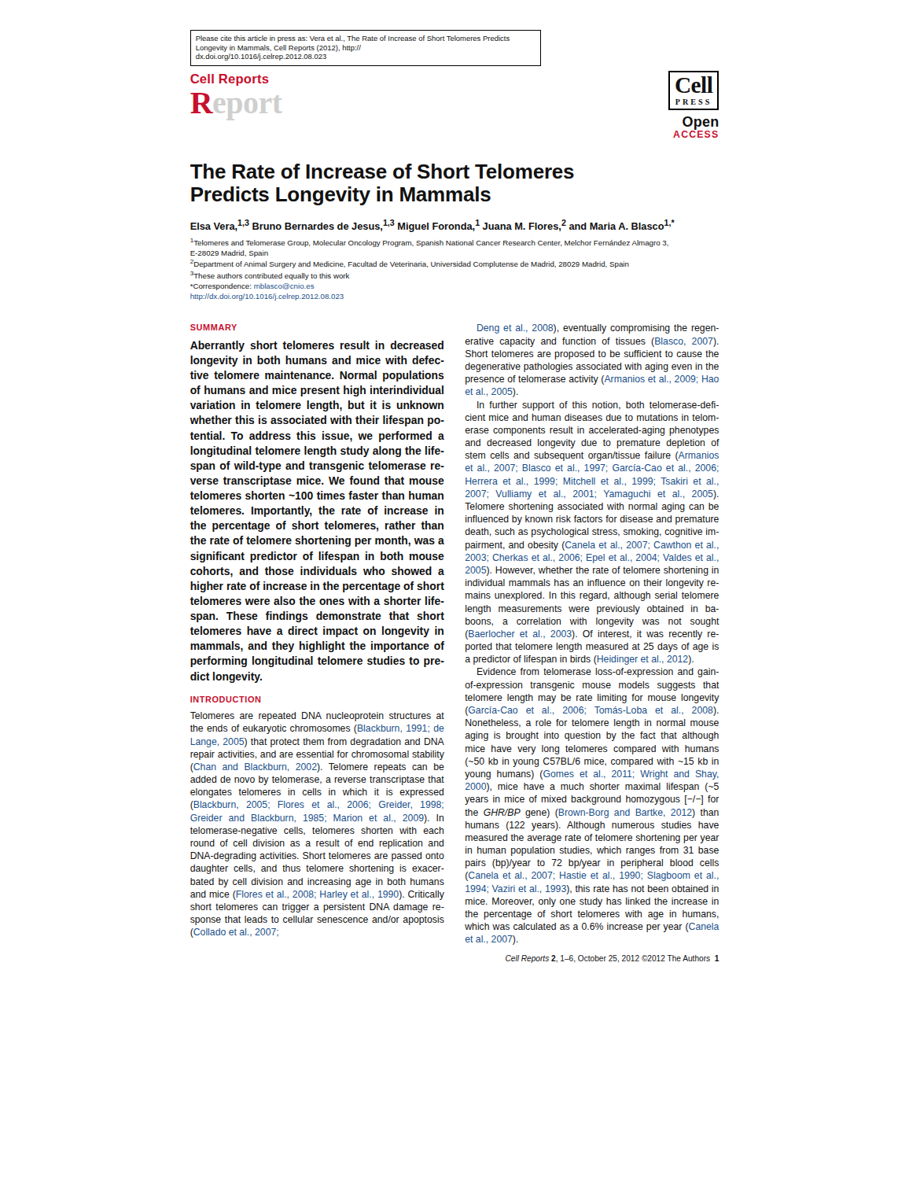Please cite this article in press as: Vera et al., The Rate of Increase of Short Telomeres Predicts Longevity in Mammals, Cell Reports (2012), http://
dx.doi.org/10.1016/j.celrep.2012.08.023
Cell Reports
Report
Cell PRESS
Open
ACCESS
The Rate of Increase of Short Telomeres
Predicts Longevity in Mammals
Elsa Vera,1,3 Bruno Bernardes de Jesus,1,3 Miguel Foronda,1 Juana M. Flores,2 and Maria A. Blasco1,*
1Telomeres and Telomerase Group, Molecular Oncology Program, Spanish National Cancer Research Center, Melchor Fernández Almagro 3,
E-28029 Madrid, Spain
2Department of Animal Surgery and Medicine, Facultad de Veterinaria, Universidad Complutense de Madrid, 28029 Madrid, Spain
3These authors contributed equally to this work
*Correspondence: mblasco@cnio.es
http://dx.doi.org/10.1016/j.celrep.2012.08.023
Summary
Aberrantly short telomeres result in decreased longevity in both humans and mice with defective telomere maintenance. Normal populations of humans and mice present high interindividual variation in telomere length, but it is unknown whether this is associated with their lifespan potential. To address this issue, we performed a longitudinal telomere length study along the lifespan of wild-type and transgenic telomerase reverse transcriptase mice. We found that mouse telomeres shorten ~100 times faster than human telomeres. Importantly, the rate of increase in the percentage of short telomeres, rather than the rate of telomere shortening per month, was a significant predictor of lifespan in both mouse cohorts, and those individuals who showed a higher rate of increase in the percentage of short telomeres were also the ones with a shorter lifespan. These findings demonstrate that short telomeres have a direct impact on longevity in mammals, and they highlight the importance of performing longitudinal telomere studies to predict longevity.
Introduction
Telomeres are repeated DNA nucleoprotein structures at the ends of eukaryotic chromosomes (Blackburn, 1991; de Lange, 2005) that protect them from degradation and DNA repair activities, and are essential for chromosomal stability (Chan and Blackburn, 2002). Telomere repeats can be added de novo by telomerase, a reverse transcriptase that elongates telomeres in cells in which it is expressed (Blackburn, 2005; Flores et al., 2006; Greider, 1998; Greider and Blackburn, 1985; Marion et al., 2009). In telomerase-negative cells, telomeres shorten with each round of cell division as a result of end replication and DNA-degrading activities. Short telomeres are passed onto daughter cells, and thus telomere shortening is exacerbated by cell division and increasing age in both humans and mice (Flores et al., 2008; Harley et al., 1990). Critically short telomeres can trigger a persistent DNA damage response that leads to cellular senescence and/or apoptosis (Collado et al., 2007;
Deng et al., 2008), eventually compromising the regenerative capacity and function of tissues (Blasco, 2007). Short telomeres are proposed to be sufficient to cause the degenerative pathologies associated with aging even in the presence of telomerase activity (Armanios et al., 2009; Hao et al., 2005).
In further support of this notion, both telomerase-deficient mice and human diseases due to mutations in telomerase components result in accelerated-aging phenotypes and decreased longevity due to premature depletion of stem cells and subsequent organ/tissue failure (Armanios et al., 2007; Blasco et al., 1997; García-Cao et al., 2006; Herrera et al., 1999; Mitchell et al., 1999; Tsakiri et al., 2007; Vulliamy et al., 2001; Yamaguchi et al., 2005). Telomere shortening associated with normal aging can be influenced by known risk factors for disease and premature death, such as psychological stress, smoking, cognitive impairment, and obesity (Canela et al., 2007; Cawthon et al., 2003; Cherkas et al., 2006; Epel et al., 2004; Valdes et al., 2005). However, whether the rate of telomere shortening in individual mammals has an influence on their longevity remains unexplored. In this regard, although serial telomere length measurements were previously obtained in baboons, a correlation with longevity was not sought (Baerlocher et al., 2003). Of interest, it was recently reported that telomere length measured at 25 days of age is a predictor of lifespan in birds (Heidinger et al., 2012).
Evidence from telomerase loss-of-expression and gain-of-expression transgenic mouse models suggests that telomere length may be rate limiting for mouse longevity (García-Cao et al., 2006; Tomás-Loba et al., 2008). Nonetheless, a role for telomere length in normal mouse aging is brought into question by the fact that although mice have very long telomeres compared with humans (~50 kb in young C57BL/6 mice, compared with ~15 kb in young humans) (Gomes et al., 2011; Wright and Shay, 2000), mice have a much shorter maximal lifespan (~5 years in mice of mixed background homozygous [−/−] for the GHR/BP gene) (Brown-Borg and Bartke, 2012) than humans (122 years). Although numerous studies have measured the average rate of telomere shortening per year in human population studies, which ranges from 31 base pairs (bp)/year to 72 bp/year in peripheral blood cells (Canela et al., 2007; Hastie et al., 1990; Slagboom et al., 1994; Vaziri et al., 1993), this rate has not been obtained in mice. Moreover, only one study has linked the increase in the percentage of short telomeres with age in humans, which was calculated as a 0.6% increase per year (Canela et al., 2007).
Cell Reports 2, 1–6, October 25, 2012 ©2012 The Authors 1